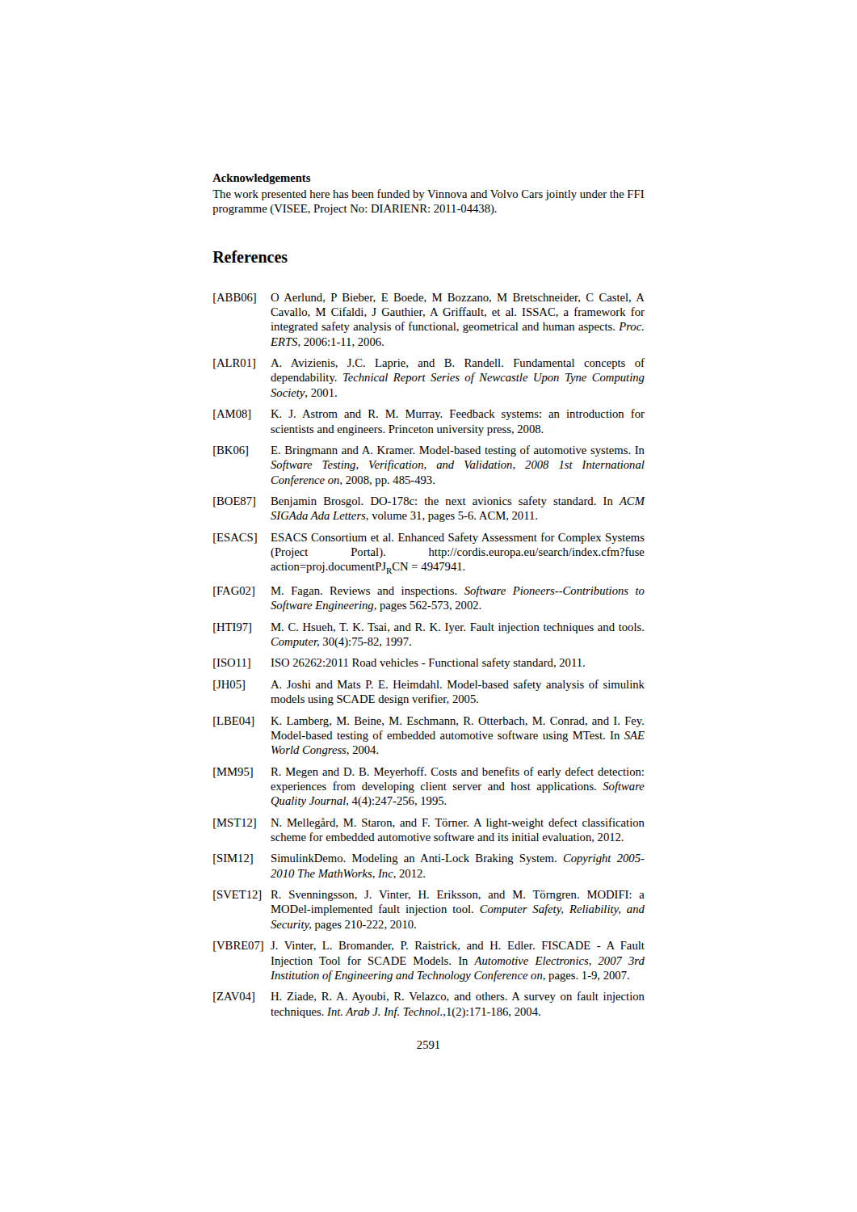Acknowledgements
The work presented here has been funded by Vinnova and Volvo Cars jointly under the FFI programme (VISEE, Project No: DIARIENR: 2011-04438).
References
| [ABB06] | O Aerlund, P Bieber, E Boede, M Bozzano, M Bretschneider, C Castel, A Cavallo, M Cifaldi, J Gauthier, A Griffault, et al. ISSAC, a framework for integrated safety analysis of functional, geometrical and human aspects. Proc. ERTS , 2006:1-11, 2006. |
| [ALR01] | A. Avizienis, J.C. Laprie, and B. Randell. Fundamental concepts of dependability. Technical Report Series of Newcastle Upon Tyne Computing Society , 2001. |
| [AM08] | K. J. Astrom and R. M. Murray. Feedback systems: an introduction for scientists and engineers. Princeton university press, 2008. |
| [BK06] | E. Bringmann and A. Kramer. Model-based testing of automotive systems. In Software Testing, Verification, and Validation, 2008 1st International Conference on , 2008, pp. 485-493. |
| [BOE87] | Benjamin Brosgol. DO-178c: the next avionics safety standard. In ACM SIGAda Ada Letters , volume 31, pages 5-6. ACM, 2011. |
| [ESACS] | ESACS Consortium et al. Enhanced Safety Assessment for Complex Systems (Project Portal). http://cordis.europa.eu/search/index.cfm?fuse action=proj.documentPJ R CN = 4947941. |
| [FAG02] | M. Fagan. Reviews and inspections. Software Pioneers--Contributions to Software Engineering, pages 562-573, 2002. |
| [HTI97] | M. C. Hsueh, T. K. Tsai, and R. K. Iyer. Fault injection techniques and tools. Computer, 30(4):75-82, 1997. |
| [ISO11] | ISO 26262:2011 Road vehicles - Functional safety standard, 2011. |
| [JH05] | A. Joshi and Mats P. E. Heimdahl. Model-based safety analysis of simulink models using SCADE design verifier, 2005. |
| [LBE04] | K. Lamberg, M. Beine, M. Eschmann, R. Otterbach, M. Conrad, and I. Fey. Model-based testing of embedded automotive software using MTest. In SAE World Congress , 2004. |
| [MM95] | R. Megen and D. B. Meyerhoff. Costs and benefits of early defect detection: experiences from developing client server and host applications. Software Quality Journal, 4(4):247-256, 1995. |
| [MST12] | N. Mellegård, M. Staron, and F. Törner. A light-weight defect classification scheme for embedded automotive software and its initial evaluation, 2012. |
| [SIM12] | SimulinkDemo. Modeling an Anti-Lock Braking System. Copyright 2005-2010 The MathWorks, Inc, 2012. |
| [SVET12] | R. Svenningsson, J. Vinter, H. Eriksson, and M. Törngren. MODIFI: a MODel-implemented fault injection tool. Computer Safety, Reliability, and Security, pages 210-222, 2010. |
| [VBRE07] | J. Vinter, L. Bromander, P. Raistrick, and H. Edler. FISCADE - A Fault Injection Tool for SCADE Models. In Automotive Electronics, 2007 3rd Institution of Engineering and Technology Conference on , pages. 1-9, 2007. |
| [ZAV04] | H. Ziade, R. A. Ayoubi, R. Velazco, and others. A survey on fault injection techniques. Int. Arab J. Inf. Technol., 1(2):171-186, 2004. |
2591